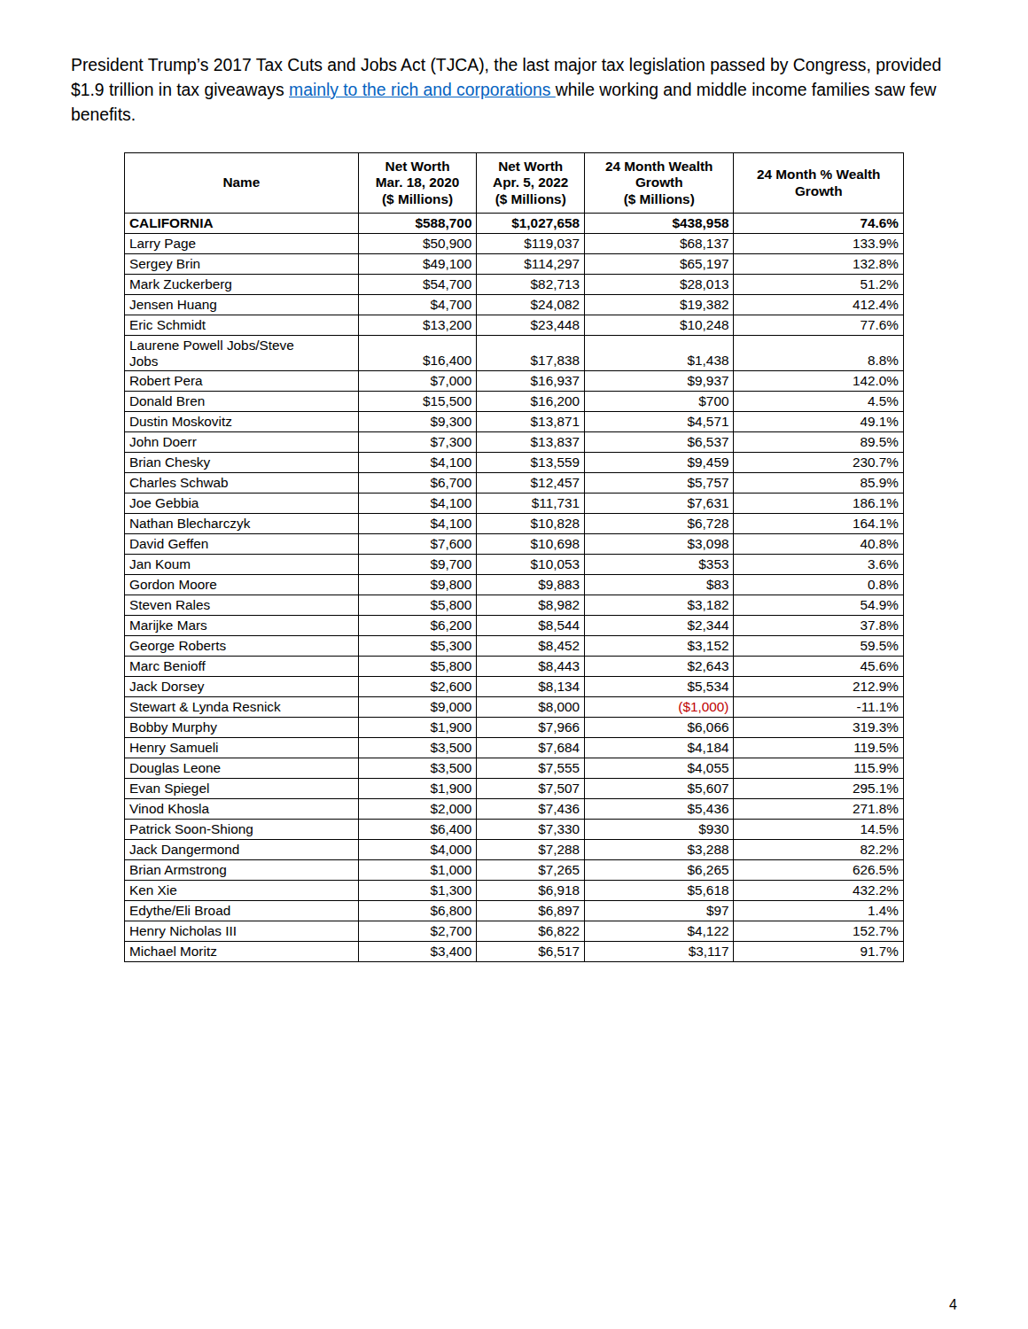President Trump’s 2017 Tax Cuts and Jobs Act (TJCA), the last major tax legislation passed by Congress, provided $1.9 trillion in tax giveaways mainly to the rich and corporations while working and middle income families saw few benefits.
| Name | Net Worth Mar. 18, 2020 ($ Millions) | Net Worth Apr. 5, 2022 ($ Millions) | 24 Month Wealth Growth ($ Millions) | 24 Month % Wealth Growth |
| --- | --- | --- | --- | --- |
| CALIFORNIA | $588,700 | $1,027,658 | $438,958 | 74.6% |
| Larry Page | $50,900 | $119,037 | $68,137 | 133.9% |
| Sergey Brin | $49,100 | $114,297 | $65,197 | 132.8% |
| Mark Zuckerberg | $54,700 | $82,713 | $28,013 | 51.2% |
| Jensen Huang | $4,700 | $24,082 | $19,382 | 412.4% |
| Eric Schmidt | $13,200 | $23,448 | $10,248 | 77.6% |
| Laurene Powell Jobs/Steve Jobs | $16,400 | $17,838 | $1,438 | 8.8% |
| Robert Pera | $7,000 | $16,937 | $9,937 | 142.0% |
| Donald Bren | $15,500 | $16,200 | $700 | 4.5% |
| Dustin Moskovitz | $9,300 | $13,871 | $4,571 | 49.1% |
| John Doerr | $7,300 | $13,837 | $6,537 | 89.5% |
| Brian Chesky | $4,100 | $13,559 | $9,459 | 230.7% |
| Charles Schwab | $6,700 | $12,457 | $5,757 | 85.9% |
| Joe Gebbia | $4,100 | $11,731 | $7,631 | 186.1% |
| Nathan Blecharczyk | $4,100 | $10,828 | $6,728 | 164.1% |
| David Geffen | $7,600 | $10,698 | $3,098 | 40.8% |
| Jan Koum | $9,700 | $10,053 | $353 | 3.6% |
| Gordon Moore | $9,800 | $9,883 | $83 | 0.8% |
| Steven Rales | $5,800 | $8,982 | $3,182 | 54.9% |
| Marijke Mars | $6,200 | $8,544 | $2,344 | 37.8% |
| George Roberts | $5,300 | $8,452 | $3,152 | 59.5% |
| Marc Benioff | $5,800 | $8,443 | $2,643 | 45.6% |
| Jack Dorsey | $2,600 | $8,134 | $5,534 | 212.9% |
| Stewart & Lynda Resnick | $9,000 | $8,000 | ($1,000) | -11.1% |
| Bobby Murphy | $1,900 | $7,966 | $6,066 | 319.3% |
| Henry Samueli | $3,500 | $7,684 | $4,184 | 119.5% |
| Douglas Leone | $3,500 | $7,555 | $4,055 | 115.9% |
| Evan Spiegel | $1,900 | $7,507 | $5,607 | 295.1% |
| Vinod Khosla | $2,000 | $7,436 | $5,436 | 271.8% |
| Patrick Soon-Shiong | $6,400 | $7,330 | $930 | 14.5% |
| Jack Dangermond | $4,000 | $7,288 | $3,288 | 82.2% |
| Brian Armstrong | $1,000 | $7,265 | $6,265 | 626.5% |
| Ken Xie | $1,300 | $6,918 | $5,618 | 432.2% |
| Edythe/Eli Broad | $6,800 | $6,897 | $97 | 1.4% |
| Henry Nicholas III | $2,700 | $6,822 | $4,122 | 152.7% |
| Michael Moritz | $3,400 | $6,517 | $3,117 | 91.7% |
4